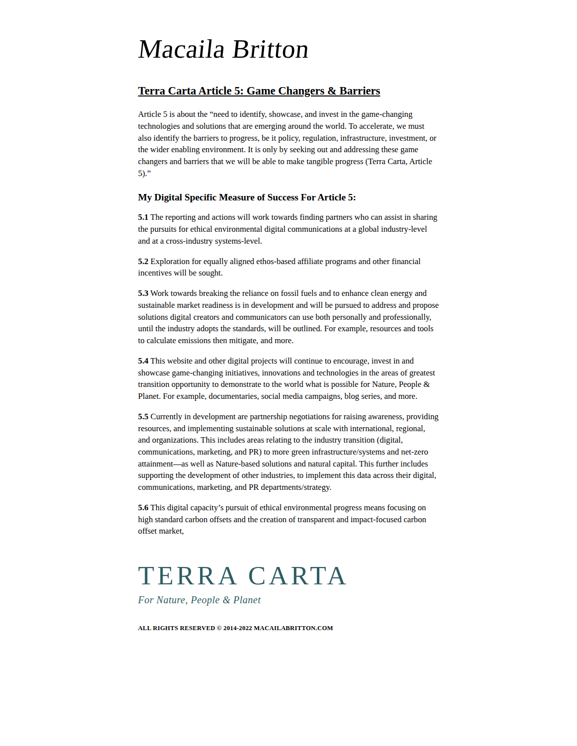Macaila Britton
Terra Carta Article 5: Game Changers & Barriers
Article 5 is about the “need to identify, showcase, and invest in the game-changing technologies and solutions that are emerging around the world. To accelerate, we must also identify the barriers to progress, be it policy, regulation, infrastructure, investment, or the wider enabling environment. It is only by seeking out and addressing these game changers and barriers that we will be able to make tangible progress (Terra Carta, Article 5).”
My Digital Specific Measure of Success For Article 5:
5.1 The reporting and actions will work towards finding partners who can assist in sharing the pursuits for ethical environmental digital communications at a global industry-level and at a cross-industry systems-level.
5.2 Exploration for equally aligned ethos-based affiliate programs and other financial incentives will be sought.
5.3 Work towards breaking the reliance on fossil fuels and to enhance clean energy and sustainable market readiness is in development and will be pursued to address and propose solutions digital creators and communicators can use both personally and professionally, until the industry adopts the standards, will be outlined. For example, resources and tools to calculate emissions then mitigate, and more.
5.4 This website and other digital projects will continue to encourage, invest in and showcase game-changing initiatives, innovations and technologies in the areas of greatest transition opportunity to demonstrate to the world what is possible for Nature, People & Planet. For example, documentaries, social media campaigns, blog series, and more.
5.5 Currently in development are partnership negotiations for raising awareness, providing resources, and implementing sustainable solutions at scale with international, regional, and organizations. This includes areas relating to the industry transition (digital, communications, marketing, and PR) to more green infrastructure/systems and net-zero attainment—as well as Nature-based solutions and natural capital. This further includes supporting the development of other industries, to implement this data across their digital, communications, marketing, and PR departments/strategy.
5.6 This digital capacity’s pursuit of ethical environmental progress means focusing on high standard carbon offsets and the creation of transparent and impact-focused carbon offset market,
Terra Carta
For Nature, People & Planet
ALL RIGHTS RESERVED © 2014-2022 MACAILABRITTON.COM